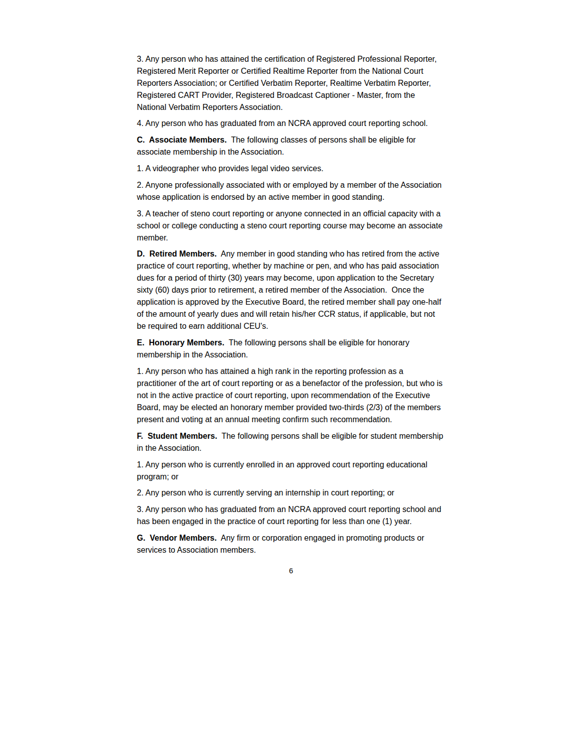3. Any person who has attained the certification of Registered Professional Reporter, Registered Merit Reporter or Certified Realtime Reporter from the National Court Reporters Association; or Certified Verbatim Reporter, Realtime Verbatim Reporter, Registered CART Provider, Registered Broadcast Captioner - Master, from the National Verbatim Reporters Association.
4. Any person who has graduated from an NCRA approved court reporting school.
C. Associate Members. The following classes of persons shall be eligible for associate membership in the Association.
1. A videographer who provides legal video services.
2. Anyone professionally associated with or employed by a member of the Association whose application is endorsed by an active member in good standing.
3. A teacher of steno court reporting or anyone connected in an official capacity with a school or college conducting a steno court reporting course may become an associate member.
D. Retired Members. Any member in good standing who has retired from the active practice of court reporting, whether by machine or pen, and who has paid association dues for a period of thirty (30) years may become, upon application to the Secretary sixty (60) days prior to retirement, a retired member of the Association. Once the application is approved by the Executive Board, the retired member shall pay one-half of the amount of yearly dues and will retain his/her CCR status, if applicable, but not be required to earn additional CEU's.
E. Honorary Members. The following persons shall be eligible for honorary membership in the Association.
1. Any person who has attained a high rank in the reporting profession as a practitioner of the art of court reporting or as a benefactor of the profession, but who is not in the active practice of court reporting, upon recommendation of the Executive Board, may be elected an honorary member provided two-thirds (2/3) of the members present and voting at an annual meeting confirm such recommendation.
F. Student Members. The following persons shall be eligible for student membership in the Association.
1. Any person who is currently enrolled in an approved court reporting educational program; or
2. Any person who is currently serving an internship in court reporting; or
3. Any person who has graduated from an NCRA approved court reporting school and has been engaged in the practice of court reporting for less than one (1) year.
G. Vendor Members. Any firm or corporation engaged in promoting products or services to Association members.
6